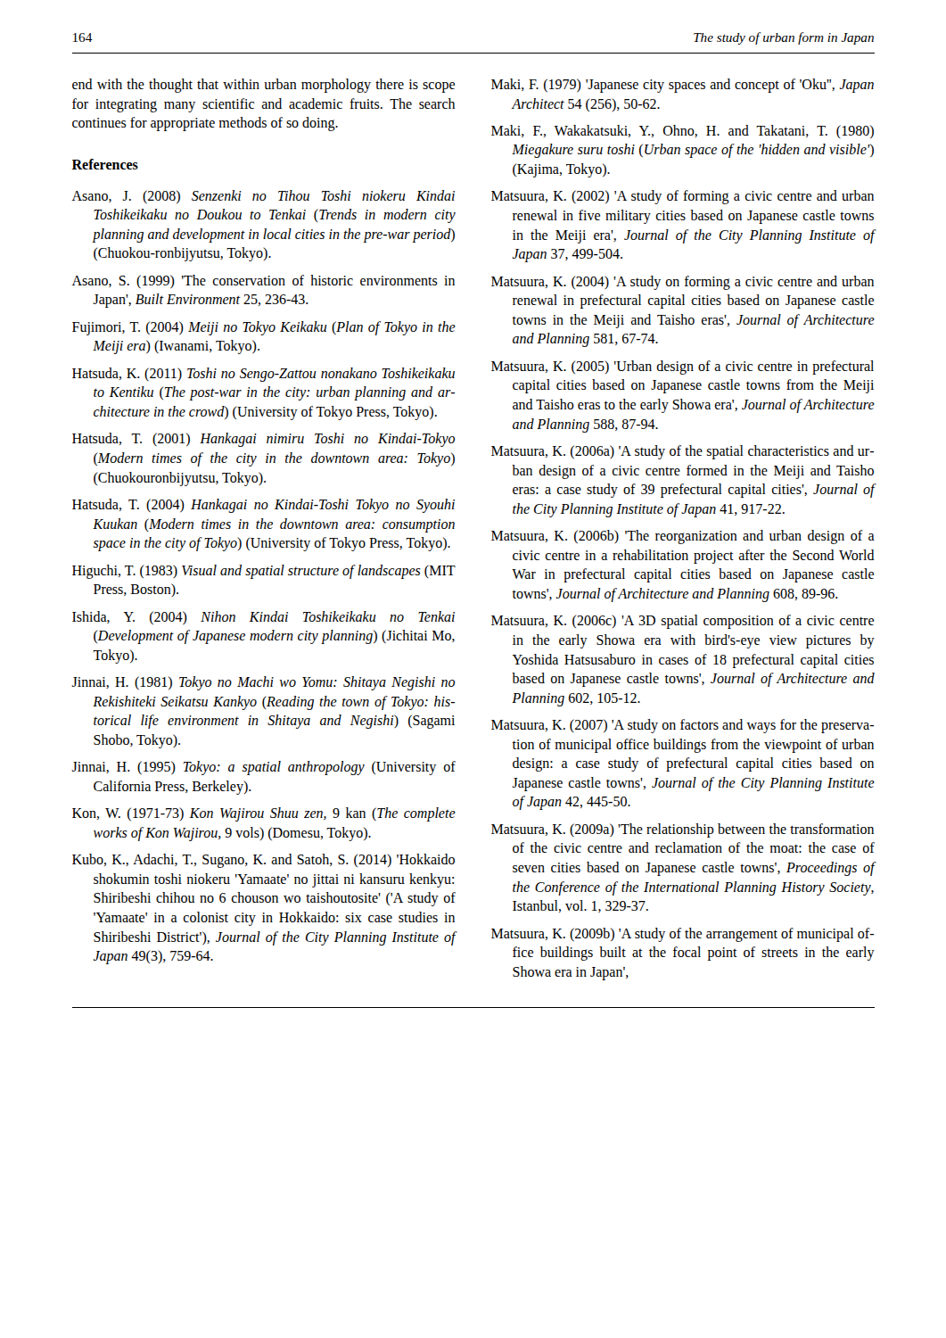164 The study of urban form in Japan
end with the thought that within urban morphology there is scope for integrating many scientific and academic fruits. The search continues for appropriate methods of so doing.
References
Asano, J. (2008) Senzenki no Tihou Toshi niokeru Kindai Toshikeikaku no Doukou to Tenkai (Trends in modern city planning and development in local cities in the pre-war period) (Chuokou-ronbijyutsu, Tokyo).
Asano, S. (1999) 'The conservation of historic environments in Japan', Built Environment 25, 236-43.
Fujimori, T. (2004) Meiji no Tokyo Keikaku (Plan of Tokyo in the Meiji era) (Iwanami, Tokyo).
Hatsuda, K. (2011) Toshi no Sengo-Zattou nonakano Toshikeikaku to Kentiku (The post-war in the city: urban planning and architecture in the crowd) (University of Tokyo Press, Tokyo).
Hatsuda, T. (2001) Hankagai nimiru Toshi no Kindai-Tokyo (Modern times of the city in the downtown area: Tokyo) (Chuokouronbijyutsu, Tokyo).
Hatsuda, T. (2004) Hankagai no Kindai-Toshi Tokyo no Syouhi Kuukan (Modern times in the downtown area: consumption space in the city of Tokyo) (University of Tokyo Press, Tokyo).
Higuchi, T. (1983) Visual and spatial structure of landscapes (MIT Press, Boston).
Ishida, Y. (2004) Nihon Kindai Toshikeikaku no Tenkai (Development of Japanese modern city planning) (Jichitai Mo, Tokyo).
Jinnai, H. (1981) Tokyo no Machi wo Yomu: Shitaya Negishi no Rekishiteki Seikatsu Kankyo (Reading the town of Tokyo: historical life environment in Shitaya and Negishi) (Sagami Shobo, Tokyo).
Jinnai, H. (1995) Tokyo: a spatial anthropology (University of California Press, Berkeley).
Kon, W. (1971-73) Kon Wajirou Shuu zen, 9 kan (The complete works of Kon Wajirou, 9 vols) (Domesu, Tokyo).
Kubo, K., Adachi, T., Sugano, K. and Satoh, S. (2014) 'Hokkaido shokumin toshi niokeru 'Yamaate' no jittai ni kansuru kenkyu: Shiribeshi chihou no 6 chouson wo taishoutosite' ('A study of 'Yamaate' in a colonist city in Hokkaido: six case studies in Shiribeshi District'), Journal of the City Planning Institute of Japan 49(3), 759-64.
Maki, F. (1979) 'Japanese city spaces and concept of 'Oku'', Japan Architect 54 (256), 50-62.
Maki, F., Wakakatsuki, Y., Ohno, H. and Takatani, T. (1980) Miegakure suru toshi (Urban space of the 'hidden and visible') (Kajima, Tokyo).
Matsuura, K. (2002) 'A study of forming a civic centre and urban renewal in five military cities based on Japanese castle towns in the Meiji era', Journal of the City Planning Institute of Japan 37, 499-504.
Matsuura, K. (2004) 'A study on forming a civic centre and urban renewal in prefectural capital cities based on Japanese castle towns in the Meiji and Taisho eras', Journal of Architecture and Planning 581, 67-74.
Matsuura, K. (2005) 'Urban design of a civic centre in prefectural capital cities based on Japanese castle towns from the Meiji and Taisho eras to the early Showa era', Journal of Architecture and Planning 588, 87-94.
Matsuura, K. (2006a) 'A study of the spatial characteristics and urban design of a civic centre formed in the Meiji and Taisho eras: a case study of 39 prefectural capital cities', Journal of the City Planning Institute of Japan 41, 917-22.
Matsuura, K. (2006b) 'The reorganization and urban design of a civic centre in a rehabilitation project after the Second World War in prefectural capital cities based on Japanese castle towns', Journal of Architecture and Planning 608, 89-96.
Matsuura, K. (2006c) 'A 3D spatial composition of a civic centre in the early Showa era with bird's-eye view pictures by Yoshida Hatsusaburo in cases of 18 prefectural capital cities based on Japanese castle towns', Journal of Architecture and Planning 602, 105-12.
Matsuura, K. (2007) 'A study on factors and ways for the preservation of municipal office buildings from the viewpoint of urban design: a case study of prefectural capital cities based on Japanese castle towns', Journal of the City Planning Institute of Japan 42, 445-50.
Matsuura, K. (2009a) 'The relationship between the transformation of the civic centre and reclamation of the moat: the case of seven cities based on Japanese castle towns', Proceedings of the Conference of the International Planning History Society, Istanbul, vol. 1, 329-37.
Matsuura, K. (2009b) 'A study of the arrangement of municipal office buildings built at the focal point of streets in the early Showa era in Japan',